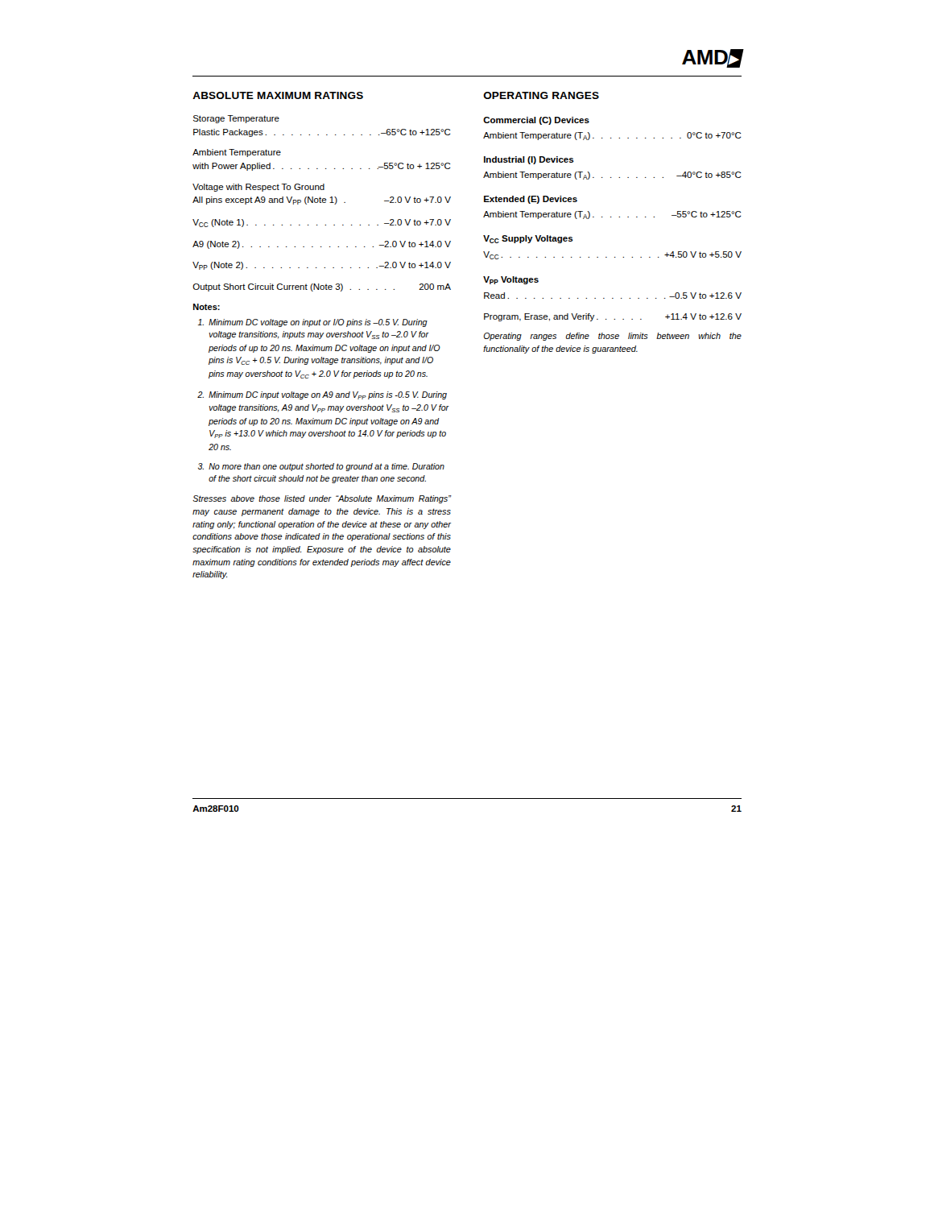AMD▸
ABSOLUTE MAXIMUM RATINGS
Storage Temperature
Plastic Packages . . . . . . . . . . . . . . . –65°C to +125°C
Ambient Temperature
with Power Applied . . . . . . . . . . . . . –55°C to + 125°C
Voltage with Respect To Ground
All pins except A9 and VPP (Note 1) . –2.0 V to +7.0 V
VCC (Note 1) . . . . . . . . . . . . . . . . . . . –2.0 V to +7.0 V
A9 (Note 2) . . . . . . . . . . . . . . . . . . . –2.0 V to +14.0 V
VPP (Note 2) . . . . . . . . . . . . . . . . . . . –2.0 V to +14.0 V
Output Short Circuit Current (Note 3) . . . . . . 200 mA
Notes:
Minimum DC voltage on input or I/O pins is –0.5 V. During voltage transitions, inputs may overshoot VSS to –2.0 V for periods of up to 20 ns. Maximum DC voltage on input and I/O pins is VCC + 0.5 V. During voltage transitions, input and I/O pins may overshoot to VCC + 2.0 V for periods up to 20 ns.
Minimum DC input voltage on A9 and VPP pins is -0.5 V. During voltage transitions, A9 and VPP may overshoot VSS to –2.0 V for periods of up to 20 ns. Maximum DC input voltage on A9 and VPP is +13.0 V which may overshoot to 14.0 V for periods up to 20 ns.
No more than one output shorted to ground at a time. Duration of the short circuit should not be greater than one second.
Stresses above those listed under “Absolute Maximum Ratings” may cause permanent damage to the device. This is a stress rating only; functional operation of the device at these or any other conditions above those indicated in the operational sections of this specification is not implied. Exposure of the device to absolute maximum rating conditions for extended periods may affect device reliability.
OPERATING RANGES
Commercial (C) Devices
Ambient Temperature (TA) . . . . . . . . . . . 0°C to +70°C
Industrial (I) Devices
Ambient Temperature (TA) . . . . . . . . . –40°C to +85°C
Extended (E) Devices
Ambient Temperature (TA) . . . . . . . . –55°C to +125°C
VCC Supply Voltages
VCC . . . . . . . . . . . . . . . . . . . . . . . +4.50 V to +5.50 V
VPP Voltages
Read . . . . . . . . . . . . . . . . . . . . . . . –0.5 V to +12.6 V
Program, Erase, and Verify . . . . . . +11.4 V to +12.6 V
Operating ranges define those limits between which the functionality of the device is guaranteed.
Am28F010 21